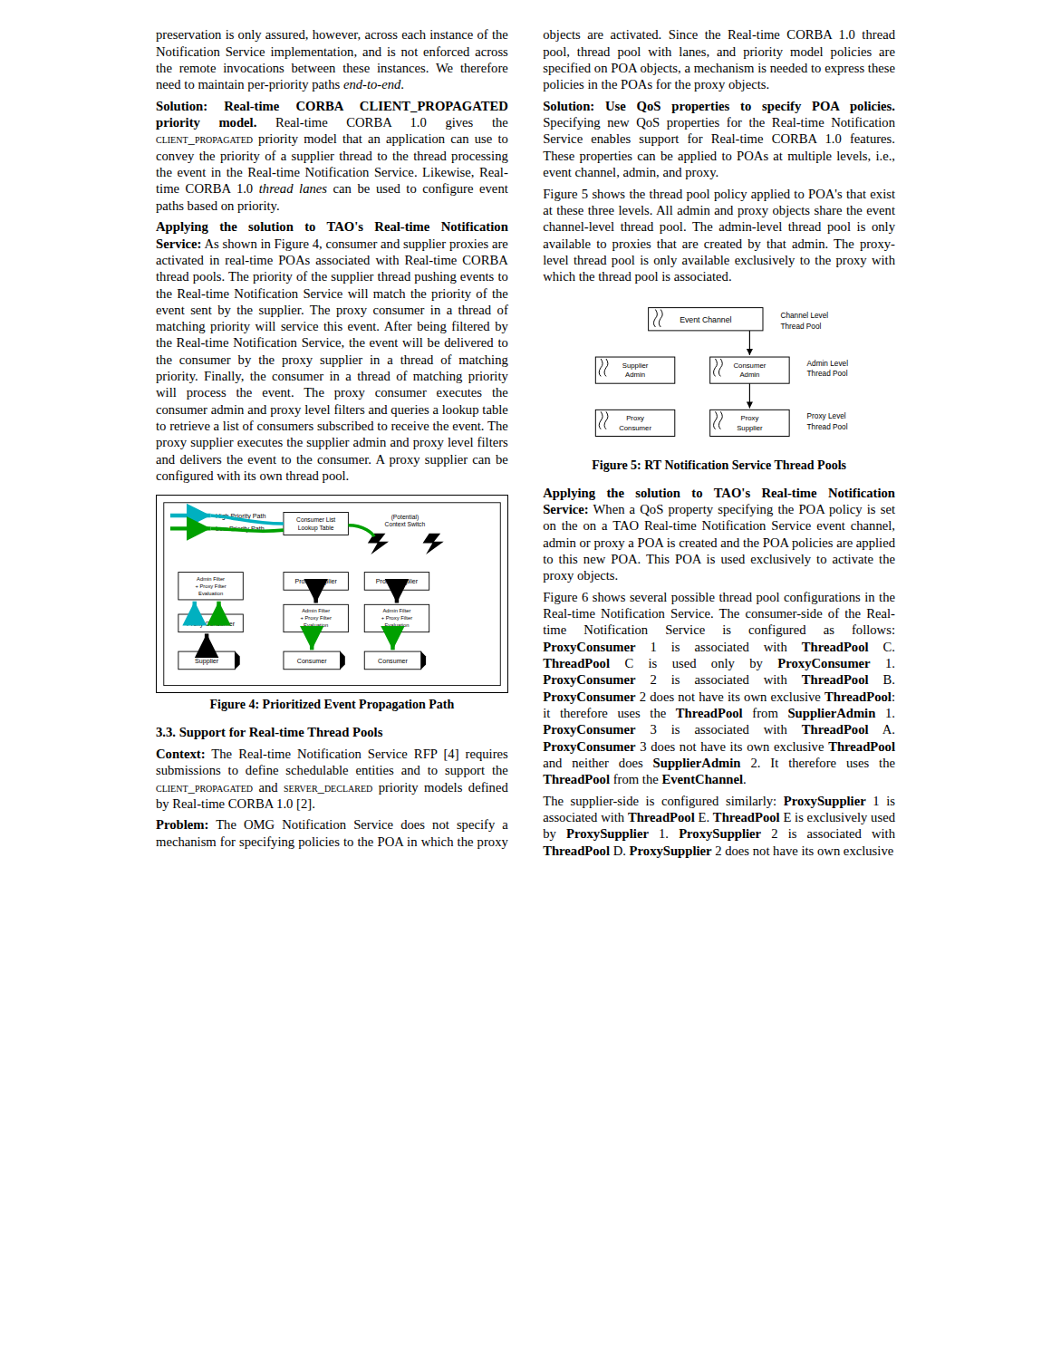preservation is only assured, however, across each instance of the Notification Service implementation, and is not enforced across the remote invocations between these instances. We therefore need to maintain per-priority paths end-to-end.
Solution: Real-time CORBA CLIENT_PROPAGATED priority model. Real-time CORBA 1.0 gives the client_propagated priority model that an application can use to convey the priority of a supplier thread to the thread processing the event in the Real-time Notification Service. Likewise, Real-time CORBA 1.0 thread lanes can be used to configure event paths based on priority.
Applying the solution to TAO's Real-time Notification Service: As shown in Figure 4, consumer and supplier proxies are activated in real-time POAs associated with Real-time CORBA thread pools. The priority of the supplier thread pushing events to the Real-time Notification Service will match the priority of the event sent by the supplier. The proxy consumer in a thread of matching priority will service this event. After being filtered by the Real-time Notification Service, the event will be delivered to the consumer by the proxy supplier in a thread of matching priority. Finally, the consumer in a thread of matching priority will process the event. The proxy consumer executes the consumer admin and proxy level filters and queries a lookup table to retrieve a list of consumers subscribed to receive the event. The proxy supplier executes the supplier admin and proxy level filters and delivers the event to the consumer. A proxy supplier can be configured with its own thread pool.
High Priority Path Low Priority Path Consumer List Lookup Table (Potential) Context Switch Admin Filter + Proxy Filter Evaluation Proxy Supplier Proxy Supplier Admin Filter + Proxy Filter Evaluation Admin Filter + Proxy Filter Evaluation Proxy Consumer Supplier Consumer Consumer
Figure 4: Prioritized Event Propagation Path
3.3. Support for Real-time Thread Pools
Context: The Real-time Notification Service RFP [4] requires submissions to define schedulable entities and to support the client_propagated and server_declared priority models defined by Real-time CORBA 1.0 [2].
Problem: The OMG Notification Service does not specify a mechanism for specifying policies to the POA in which the proxy objects are activated. Since the Real-time CORBA 1.0 thread pool, thread pool with lanes, and priority model policies are specified on POA objects, a mechanism is needed to express these policies in the POAs for the proxy objects.
Solution: Use QoS properties to specify POA policies. Specifying new QoS properties for the Real-time Notification Service enables support for Real-time CORBA 1.0 features. These properties can be applied to POAs at multiple levels, i.e., event channel, admin, and proxy.
Figure 5 shows the thread pool policy applied to POA's that exist at these three levels. All admin and proxy objects share the event channel-level thread pool. The admin-level thread pool is only available to proxies that are created by that admin. The proxy-level thread pool is only available exclusively to the proxy with which the thread pool is associated.
Event Channel Channel Level Thread Pool Supplier Admin Consumer Admin Admin Level Thread Pool Proxy Consumer Proxy Supplier Proxy Level Thread Pool
Figure 5: RT Notification Service Thread Pools
Applying the solution to TAO's Real-time Notification Service: When a QoS property specifying the POA policy is set on the on a TAO Real-time Notification Service event channel, admin or proxy a POA is created and the POA policies are applied to this new POA. This POA is used exclusively to activate the proxy objects.
Figure 6 shows several possible thread pool configurations in the Real-time Notification Service. The consumer-side of the Real-time Notification Service is configured as follows: ProxyConsumer 1 is associated with ThreadPool C. ThreadPool C is used only by ProxyConsumer 1. ProxyConsumer 2 is associated with ThreadPool B. ProxyConsumer 2 does not have its own exclusive ThreadPool: it therefore uses the ThreadPool from SupplierAdmin 1. ProxyConsumer 3 is associated with ThreadPool A. ProxyConsumer 3 does not have its own exclusive ThreadPool and neither does SupplierAdmin 2. It therefore uses the ThreadPool from the EventChannel.
The supplier-side is configured similarly: ProxySupplier 1 is associated with ThreadPool E. ThreadPool E is exclusively used by ProxySupplier 1. ProxySupplier 2 is associated with ThreadPool D. ProxySupplier 2 does not have its own exclusive